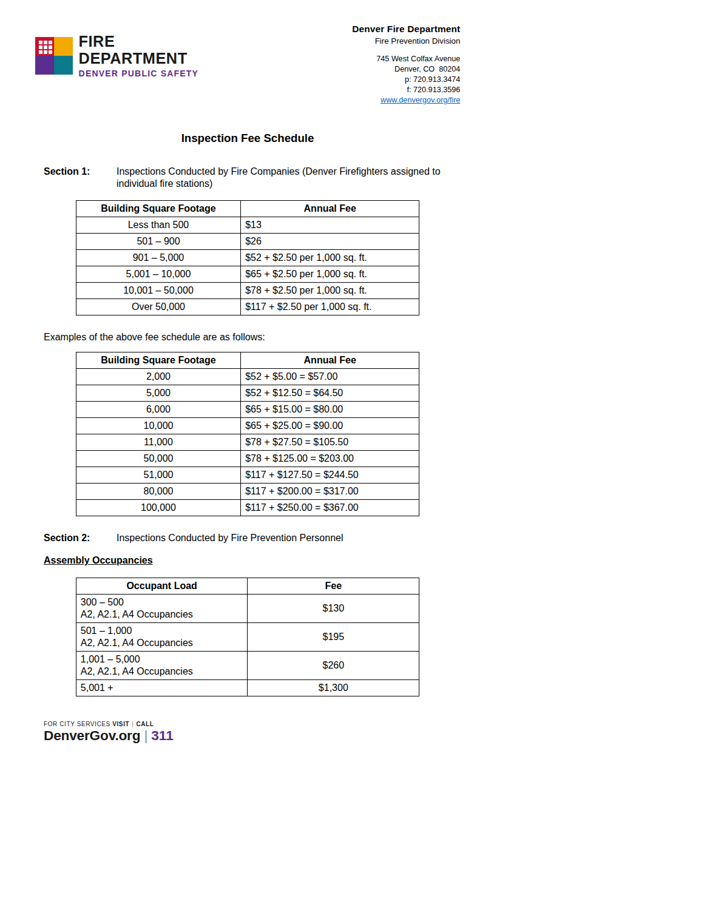FIRE DEPARTMENT DENVER PUBLIC SAFETY
Denver Fire Department
Fire Prevention Division
745 West Colfax Avenue
Denver, CO 80204
p: 720.913.3474
f: 720.913.3596
www.denvergov.org/fire
Inspection Fee Schedule
Section 1:
Inspections Conducted by Fire Companies (Denver Firefighters assigned to individual fire stations)
| Building Square Footage | Annual Fee |
| --- | --- |
| Less than 500 | $13 |
| 501 – 900 | $26 |
| 901 – 5,000 | $52 + $2.50 per 1,000 sq. ft. |
| 5,001 – 10,000 | $65 + $2.50 per 1,000 sq. ft. |
| 10,001 – 50,000 | $78 + $2.50 per 1,000 sq. ft. |
| Over 50,000 | $117 + $2.50 per 1,000 sq. ft. |
Examples of the above fee schedule are as follows:
| Building Square Footage | Annual Fee |
| --- | --- |
| 2,000 | $52 + $5.00 = $57.00 |
| 5,000 | $52 + $12.50 = $64.50 |
| 6,000 | $65 + $15.00 = $80.00 |
| 10,000 | $65 + $25.00 = $90.00 |
| 11,000 | $78 + $27.50 = $105.50 |
| 50,000 | $78 + $125.00 = $203.00 |
| 51,000 | $117 + $127.50 = $244.50 |
| 80,000 | $117 + $200.00 = $317.00 |
| 100,000 | $117 + $250.00 = $367.00 |
Section 2:
Inspections Conducted by Fire Prevention Personnel
Assembly Occupancies
| Occupant Load | Fee |
| --- | --- |
| 300 – 500 A2, A2.1, A4 Occupancies | $130 |
| 501 – 1,000 A2, A2.1, A4 Occupancies | $195 |
| 1,001 – 5,000 A2, A2.1, A4 Occupancies | $260 |
| 5,001 + | $1,300 |
FOR CITY SERVICES VISIT|CALL
DenverGov.org | 311